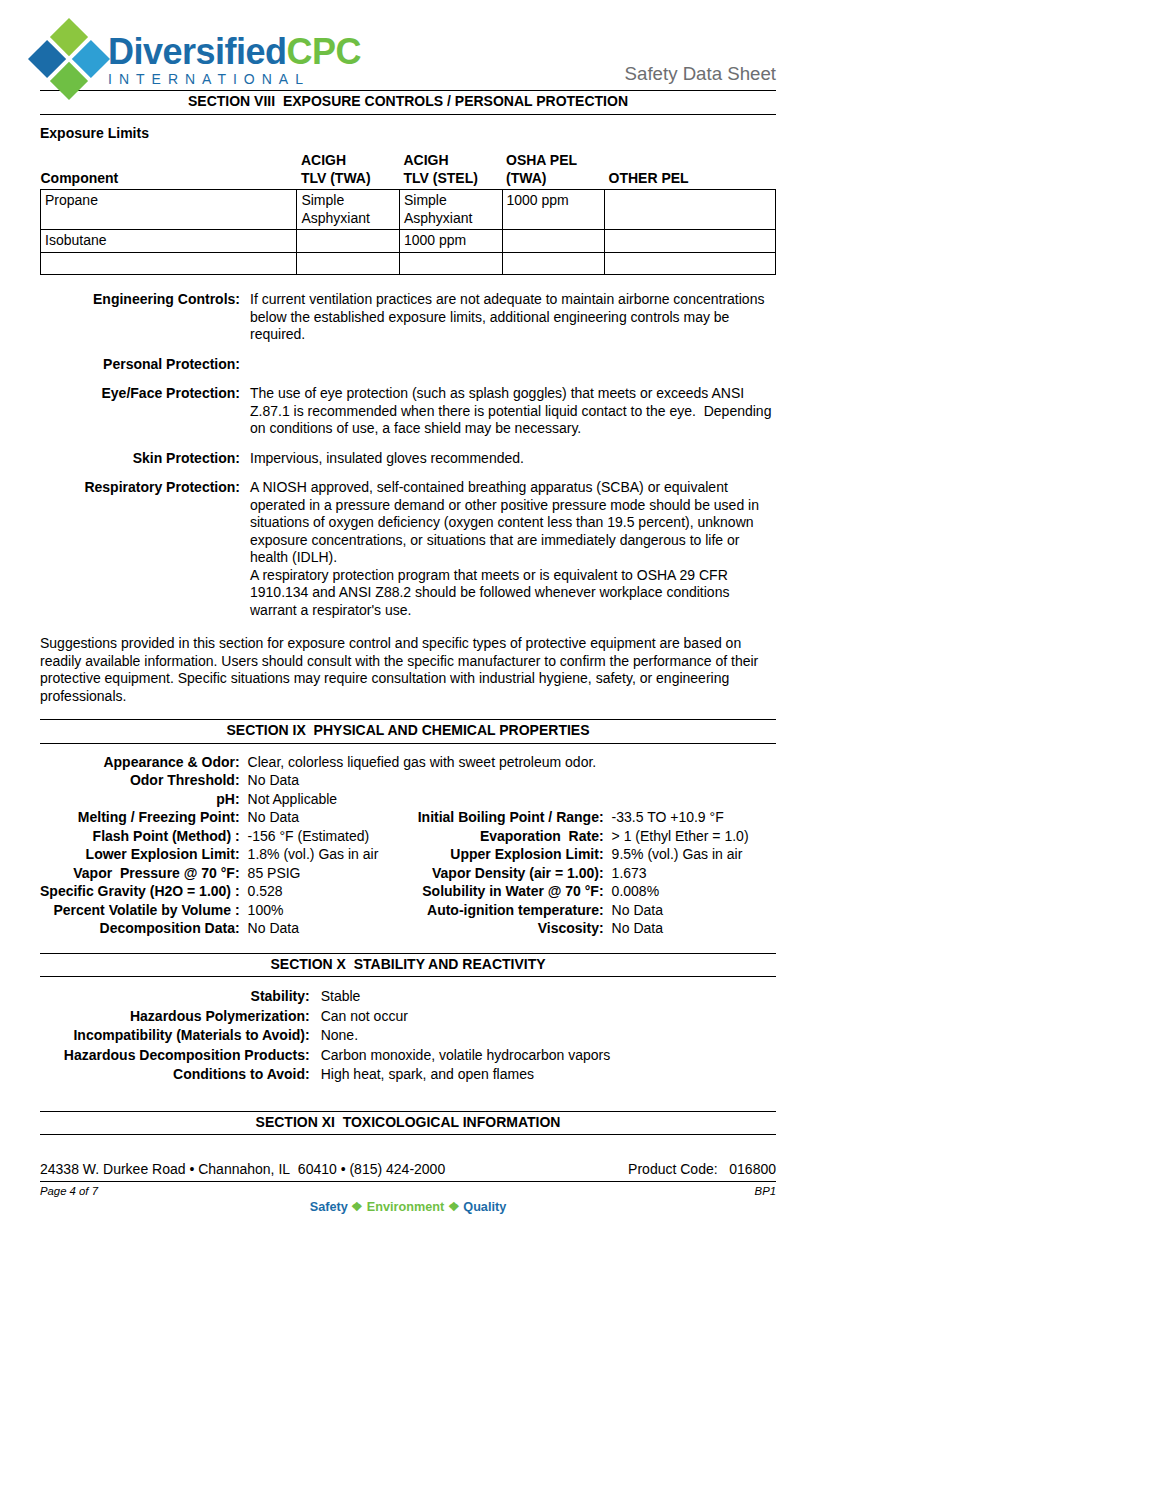Diversified CPC
INTERNATIONAL
Safety Data Sheet
SECTION VIII EXPOSURE CONTROLS / PERSONAL PROTECTION
Exposure Limits
| Component | ACIGH TLV (TWA) | ACIGH TLV (STEL) | OSHA PEL (TWA) | OTHER PEL |
| --- | --- | --- | --- | --- |
| Propane | Simple Asphyxiant | Simple Asphyxiant | 1000 ppm | |
| Isobutane | | 1000 ppm | | |
| Engineering Controls: | If current ventilation practices are not adequate to maintain airborne concentrations below the established exposure limits, additional engineering controls may be required. |
| Personal Protection: | |
| Eye/Face Protection: | The use of eye protection (such as splash goggles) that meets or exceeds ANSI Z.87.1 is recommended when there is potential liquid contact to the eye. Depending on conditions of use, a face shield may be necessary. |
| Skin Protection: | Impervious, insulated gloves recommended. |
| Respiratory Protection: | A NIOSH approved, self-contained breathing apparatus (SCBA) or equivalent operated in a pressure demand or other positive pressure mode should be used in situations of oxygen deficiency (oxygen content less than 19.5 percent), unknown exposure concentrations, or situations that are immediately dangerous to life or health (IDLH). A respiratory protection program that meets or is equivalent to OSHA 29 CFR 1910.134 and ANSI Z88.2 should be followed whenever workplace conditions warrant a respirator's use. |
Suggestions provided in this section for exposure control and specific types of protective equipment are based on readily available information. Users should consult with the specific manufacturer to confirm the performance of their protective equipment. Specific situations may require consultation with industrial hygiene, safety, or engineering professionals.
SECTION IX PHYSICAL AND CHEMICAL PROPERTIES
| Appearance & Odor: | Clear, colorless liquefied gas with sweet petroleum odor. |
| Odor Threshold: | No Data |
| pH: | Not Applicable |
| Melting / Freezing Point: | No Data | Initial Boiling Point / Range: | -33.5 TO +10.9 °F |
| Flash Point (Method) : | -156 °F (Estimated) | Evaporation Rate: | > 1 (Ethyl Ether = 1.0) |
| Lower Explosion Limit: | 1.8% (vol.) Gas in air | Upper Explosion Limit: | 9.5% (vol.) Gas in air |
| Vapor Pressure @ 70 °F: | 85 PSIG | Vapor Density (air = 1.00): | 1.673 |
| Specific Gravity (H2O = 1.00) : | 0.528 | Solubility in Water @ 70 °F: | 0.008% |
| Percent Volatile by Volume : | 100% | Auto-ignition temperature: | No Data |
| Decomposition Data: | No Data | Viscosity: | No Data |
SECTION X STABILITY AND REACTIVITY
| Stability: | Stable |
| Hazardous Polymerization: | Can not occur |
| Incompatibility (Materials to Avoid): | None. |
| Hazardous Decomposition Products: | Carbon monoxide, volatile hydrocarbon vapors |
| Conditions to Avoid: | High heat, spark, and open flames |
SECTION XI TOXICOLOGICAL INFORMATION
24338 W. Durkee Road • Channahon, IL 60410 • (815) 424-2000 Product Code: 016800
Page 4 of 7 BP1
Safety ❖ Environment ❖ Quality